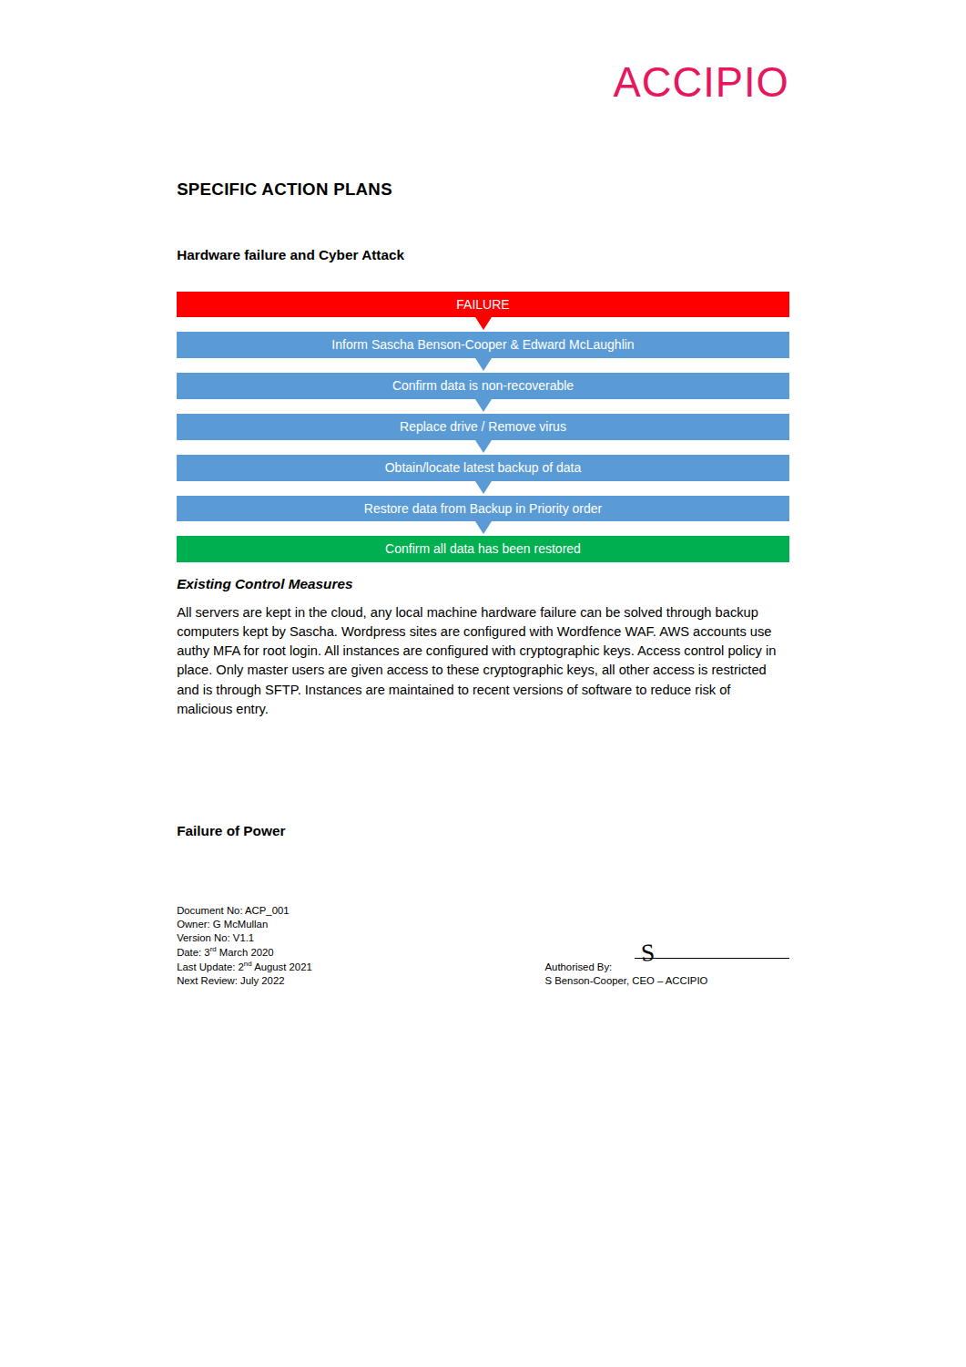ACCIPIO
SPECIFIC ACTION PLANS
Hardware failure and Cyber Attack
FAILURE
Inform Sascha Benson-Cooper & Edward McLaughlin
Confirm data is non-recoverable
Replace drive / Remove virus
Obtain/locate latest backup of data
Restore data from Backup in Priority order
Confirm all data has been restored
Existing Control Measures
All servers are kept in the cloud, any local machine hardware failure can be solved through backup computers kept by Sascha. Wordpress sites are configured with Wordfence WAF. AWS accounts use authy MFA for root login. All instances are configured with cryptographic keys. Access control policy in place. Only master users are given access to these cryptographic keys, all other access is restricted and is through SFTP. Instances are maintained to recent versions of software to reduce risk of malicious entry.
Failure of Power
Document No: ACP_001 Owner: G McMullan Version No: V1.1 Date: 3rd March 2020 Last Update: 2nd August 2021 Next Review: July 2022
S
Authorised By:
S Benson-Cooper, CEO – ACCIPIO